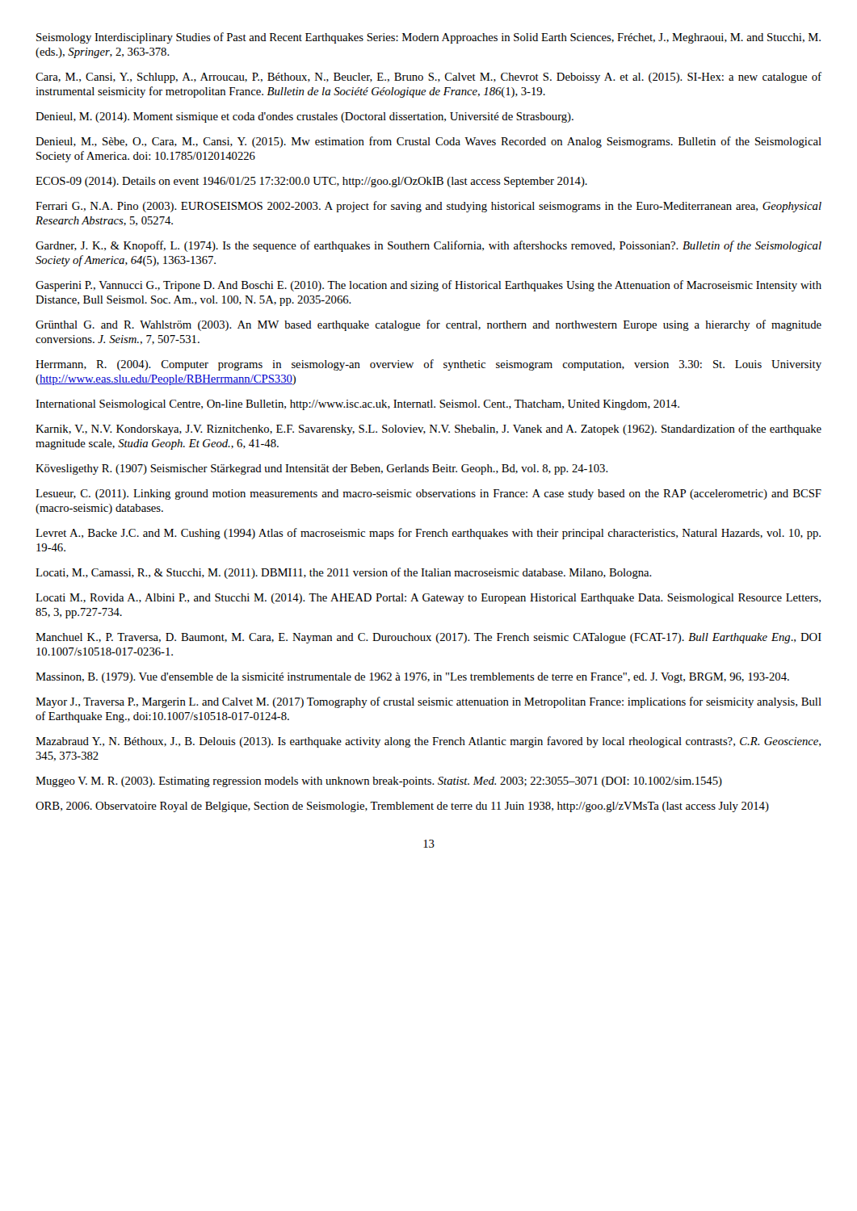Seismology Interdisciplinary Studies of Past and Recent Earthquakes Series: Modern Approaches in Solid Earth Sciences, Fréchet, J., Meghraoui, M. and Stucchi, M. (eds.), Springer, 2, 363-378.
Cara, M., Cansi, Y., Schlupp, A., Arroucau, P., Béthoux, N., Beucler, E., Bruno S., Calvet M., Chevrot S. Deboissy A. et al. (2015). SI-Hex: a new catalogue of instrumental seismicity for metropolitan France. Bulletin de la Société Géologique de France, 186(1), 3-19.
Denieul, M. (2014). Moment sismique et coda d'ondes crustales (Doctoral dissertation, Université de Strasbourg).
Denieul, M., Sèbe, O., Cara, M., Cansi, Y. (2015). Mw estimation from Crustal Coda Waves Recorded on Analog Seismograms. Bulletin of the Seismological Society of America. doi: 10.1785/0120140226
ECOS-09 (2014). Details on event 1946/01/25 17:32:00.0 UTC, http://goo.gl/OzOkIB (last access September 2014).
Ferrari G., N.A. Pino (2003). EUROSEISMOS 2002-2003. A project for saving and studying historical seismograms in the Euro-Mediterranean area, Geophysical Research Abstracs, 5, 05274.
Gardner, J. K., & Knopoff, L. (1974). Is the sequence of earthquakes in Southern California, with aftershocks removed, Poissonian?. Bulletin of the Seismological Society of America, 64(5), 1363-1367.
Gasperini P., Vannucci G., Tripone D. And Boschi E. (2010). The location and sizing of Historical Earthquakes Using the Attenuation of Macroseismic Intensity with Distance, Bull Seismol. Soc. Am., vol. 100, N. 5A, pp. 2035-2066.
Grünthal G. and R. Wahlström (2003). An MW based earthquake catalogue for central, northern and northwestern Europe using a hierarchy of magnitude conversions. J. Seism., 7, 507-531.
Herrmann, R. (2004). Computer programs in seismology-an overview of synthetic seismogram computation, version 3.30: St. Louis University (http://www.eas.slu.edu/People/RBHerrmann/CPS330)
International Seismological Centre, On-line Bulletin, http://www.isc.ac.uk, Internatl. Seismol. Cent., Thatcham, United Kingdom, 2014.
Karnik, V., N.V. Kondorskaya, J.V. Riznitchenko, E.F. Savarensky, S.L. Soloviev, N.V. Shebalin, J. Vanek and A. Zatopek (1962). Standardization of the earthquake magnitude scale, Studia Geoph. Et Geod., 6, 41-48.
Kövesligethy R. (1907) Seismischer Stärkegrad und Intensität der Beben, Gerlands Beitr. Geoph., Bd, vol. 8, pp. 24-103.
Lesueur, C. (2011). Linking ground motion measurements and macro-seismic observations in France: A case study based on the RAP (accelerometric) and BCSF (macro-seismic) databases.
Levret A., Backe J.C. and M. Cushing (1994) Atlas of macroseismic maps for French earthquakes with their principal characteristics, Natural Hazards, vol. 10, pp. 19-46.
Locati, M., Camassi, R., & Stucchi, M. (2011). DBMI11, the 2011 version of the Italian macroseismic database. Milano, Bologna.
Locati M., Rovida A., Albini P., and Stucchi M. (2014). The AHEAD Portal: A Gateway to European Historical Earthquake Data. Seismological Resource Letters, 85, 3, pp.727-734.
Manchuel K., P. Traversa, D. Baumont, M. Cara, E. Nayman and C. Durouchoux (2017). The French seismic CATalogue (FCAT-17). Bull Earthquake Eng., DOI 10.1007/s10518-017-0236-1.
Massinon, B. (1979). Vue d'ensemble de la sismicité instrumentale de 1962 à 1976, in "Les tremblements de terre en France", ed. J. Vogt, BRGM, 96, 193-204.
Mayor J., Traversa P., Margerin L. and Calvet M. (2017) Tomography of crustal seismic attenuation in Metropolitan France: implications for seismicity analysis, Bull of Earthquake Eng., doi:10.1007/s10518-017-0124-8.
Mazabraud Y., N. Béthoux, J., B. Delouis (2013). Is earthquake activity along the French Atlantic margin favored by local rheological contrasts?, C.R. Geoscience, 345, 373-382
Muggeo V. M. R. (2003). Estimating regression models with unknown break-points. Statist. Med. 2003; 22:3055–3071 (DOI: 10.1002/sim.1545)
ORB, 2006. Observatoire Royal de Belgique, Section de Seismologie, Tremblement de terre du 11 Juin 1938, http://goo.gl/zVMsTa (last access July 2014)
13